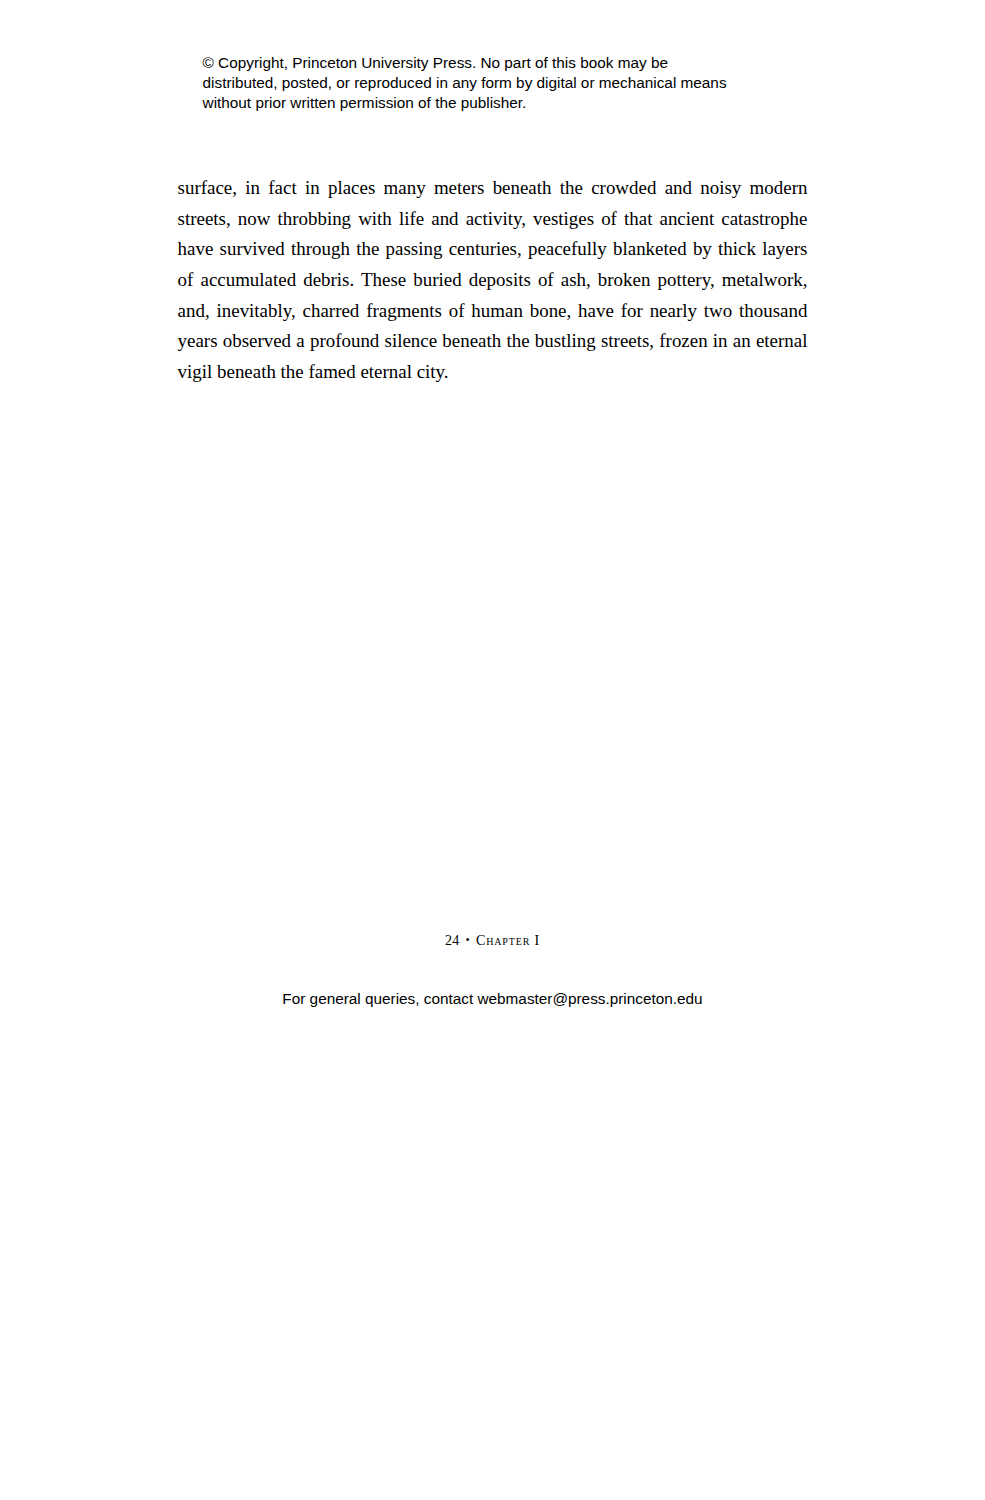© Copyright, Princeton University Press. No part of this book may be distributed, posted, or reproduced in any form by digital or mechanical means without prior written permission of the publisher.
surface, in fact in places many meters beneath the crowded and noisy modern streets, now throbbing with life and activity, vestiges of that ancient catastrophe have survived through the passing centuries, peacefully blanketed by thick layers of accumulated debris. These buried deposits of ash, broken pottery, metalwork, and, inevitably, charred fragments of human bone, have for nearly two thousand years observed a profound silence beneath the bustling streets, frozen in an eternal vigil beneath the famed eternal city.
24•Chapter I
For general queries, contact webmaster@press.princeton.edu